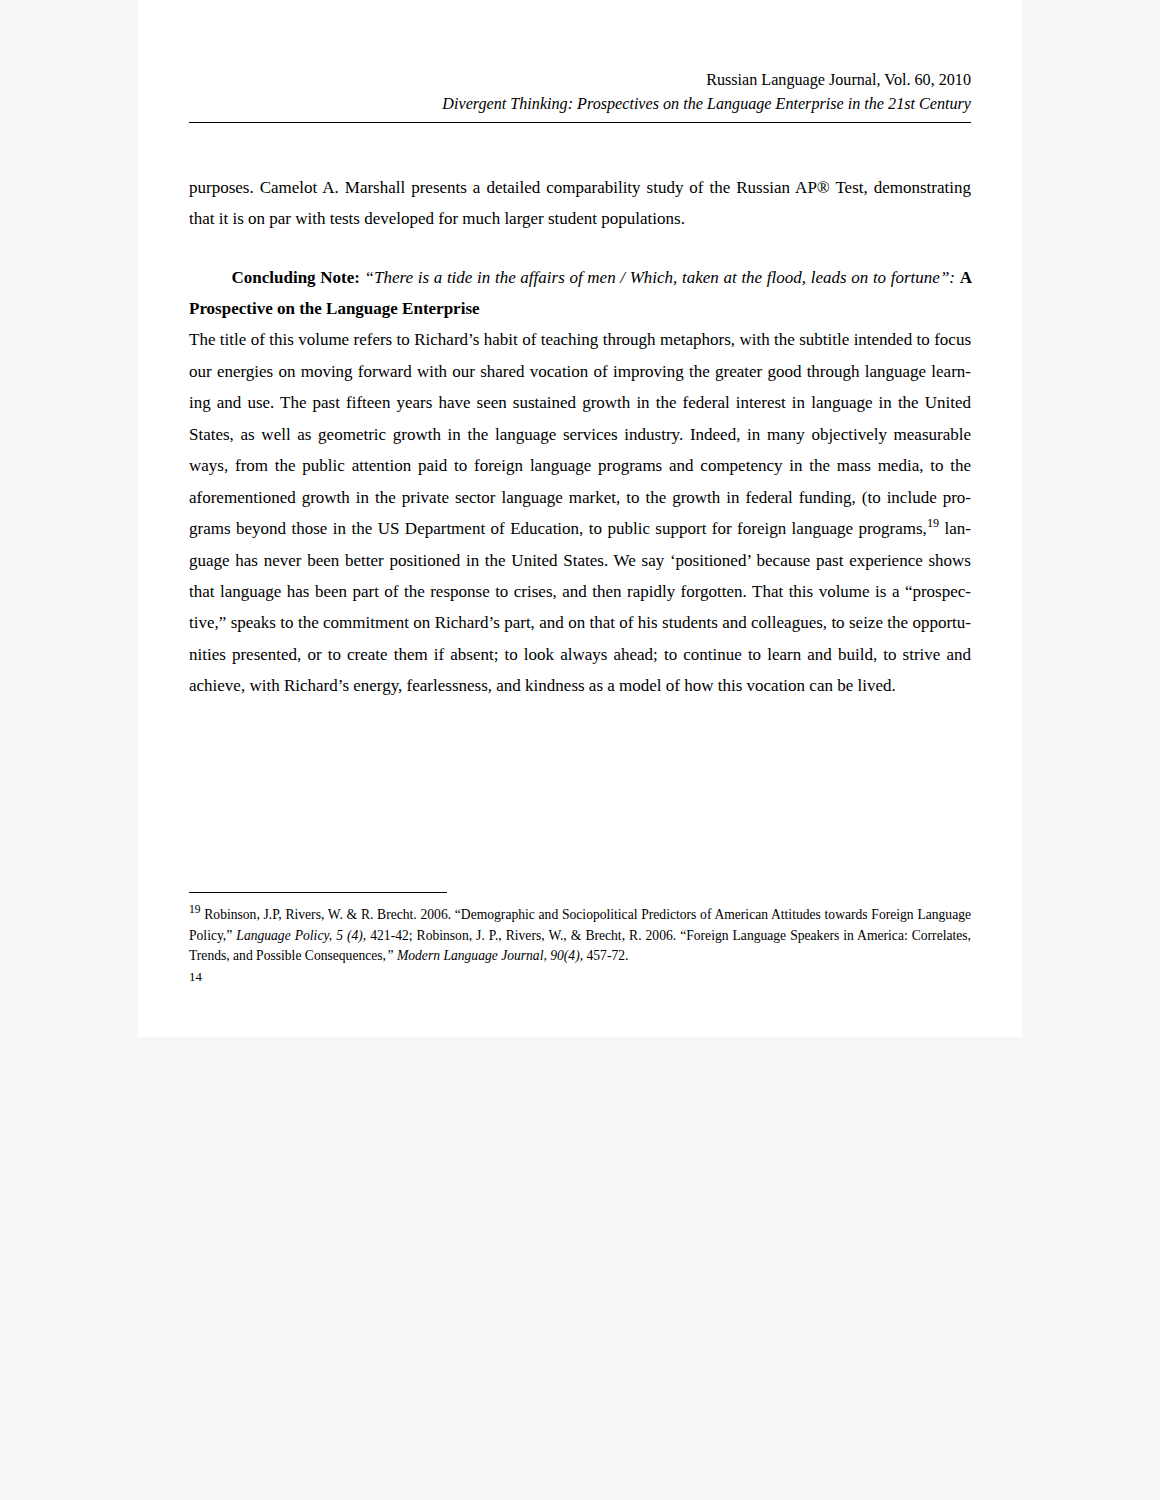Russian Language Journal, Vol. 60, 2010 Divergent Thinking: Prospectives on the Language Enterprise in the 21st Century
purposes. Camelot A. Marshall presents a detailed comparability study of the Russian AP® Test, demonstrating that it is on par with tests developed for much larger student populations.
Concluding Note: “There is a tide in the affairs of men / Which, taken at the flood, leads on to fortune”: A Prospective on the Language Enterprise
The title of this volume refers to Richard’s habit of teaching through metaphors, with the subtitle intended to focus our energies on moving forward with our shared vocation of improving the greater good through language learning and use. The past fifteen years have seen sustained growth in the federal interest in language in the United States, as well as geometric growth in the language services industry. Indeed, in many objectively measurable ways, from the public attention paid to foreign language programs and competency in the mass media, to the aforementioned growth in the private sector language market, to the growth in federal funding, (to include programs beyond those in the US Department of Education, to public support for foreign language programs,19 language has never been better positioned in the United States. We say ‘positioned’ because past experience shows that language has been part of the response to crises, and then rapidly forgotten. That this volume is a “prospective,” speaks to the commitment on Richard’s part, and on that of his students and colleagues, to seize the opportunities presented, or to create them if absent; to look always ahead; to continue to learn and build, to strive and achieve, with Richard’s energy, fearlessness, and kindness as a model of how this vocation can be lived.
19 Robinson, J.P, Rivers, W. & R. Brecht. 2006. “Demographic and Sociopolitical Predictors of American Attitudes towards Foreign Language Policy,” Language Policy, 5 (4), 421-42; Robinson, J. P., Rivers, W., & Brecht, R. 2006. “Foreign Language Speakers in America: Correlates, Trends, and Possible Consequences,” Modern Language Journal, 90(4), 457-72.
14